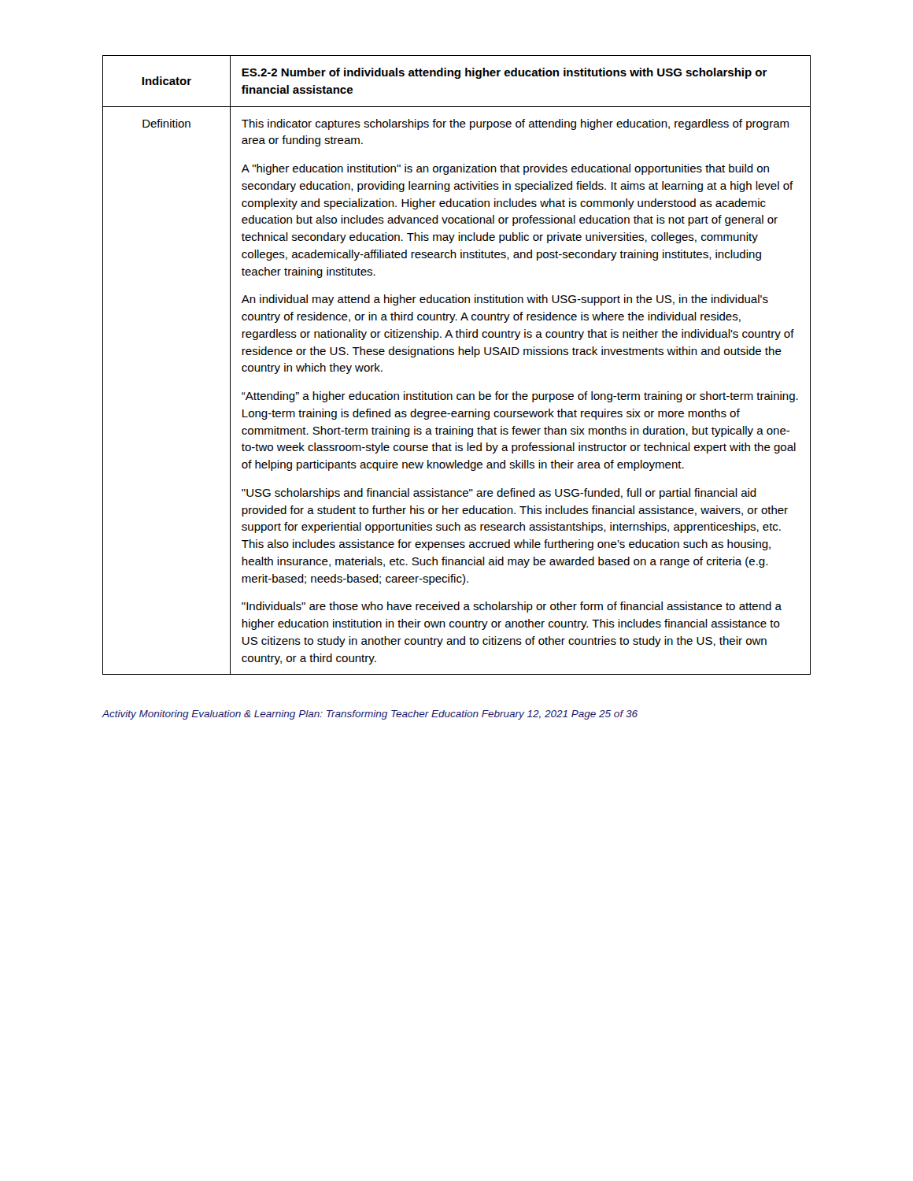| Indicator | ES.2-2 Number of individuals attending higher education institutions with USG scholarship or financial assistance |
| Definition | This indicator captures scholarships for the purpose of attending higher education, regardless of program area or funding stream. A "higher education institution" is an organization that provides educational opportunities that build on secondary education, providing learning activities in specialized fields. It aims at learning at a high level of complexity and specialization. Higher education includes what is commonly understood as academic education but also includes advanced vocational or professional education that is not part of general or technical secondary education. This may include public or private universities, colleges, community colleges, academically-affiliated research institutes, and post-secondary training institutes, including teacher training institutes. An individual may attend a higher education institution with USG-support in the US, in the individual's country of residence, or in a third country. A country of residence is where the individual resides, regardless or nationality or citizenship. A third country is a country that is neither the individual's country of residence or the US. These designations help USAID missions track investments within and outside the country in which they work. “Attending” a higher education institution can be for the purpose of long-term training or short-term training. Long-term training is defined as degree-earning coursework that requires six or more months of commitment. Short-term training is a training that is fewer than six months in duration, but typically a one-to-two week classroom-style course that is led by a professional instructor or technical expert with the goal of helping participants acquire new knowledge and skills in their area of employment. "USG scholarships and financial assistance" are defined as USG-funded, full or partial financial aid provided for a student to further his or her education. This includes financial assistance, waivers, or other support for experiential opportunities such as research assistantships, internships, apprenticeships, etc. This also includes assistance for expenses accrued while furthering one’s education such as housing, health insurance, materials, etc. Such financial aid may be awarded based on a range of criteria (e.g. merit-based; needs-based; career-specific). "Individuals" are those who have received a scholarship or other form of financial assistance to attend a higher education institution in their own country or another country. This includes financial assistance to US citizens to study in another country and to citizens of other countries to study in the US, their own country, or a third country. |
Activity Monitoring Evaluation & Learning Plan: Transforming Teacher Education February 12, 2021 Page 25 of 36